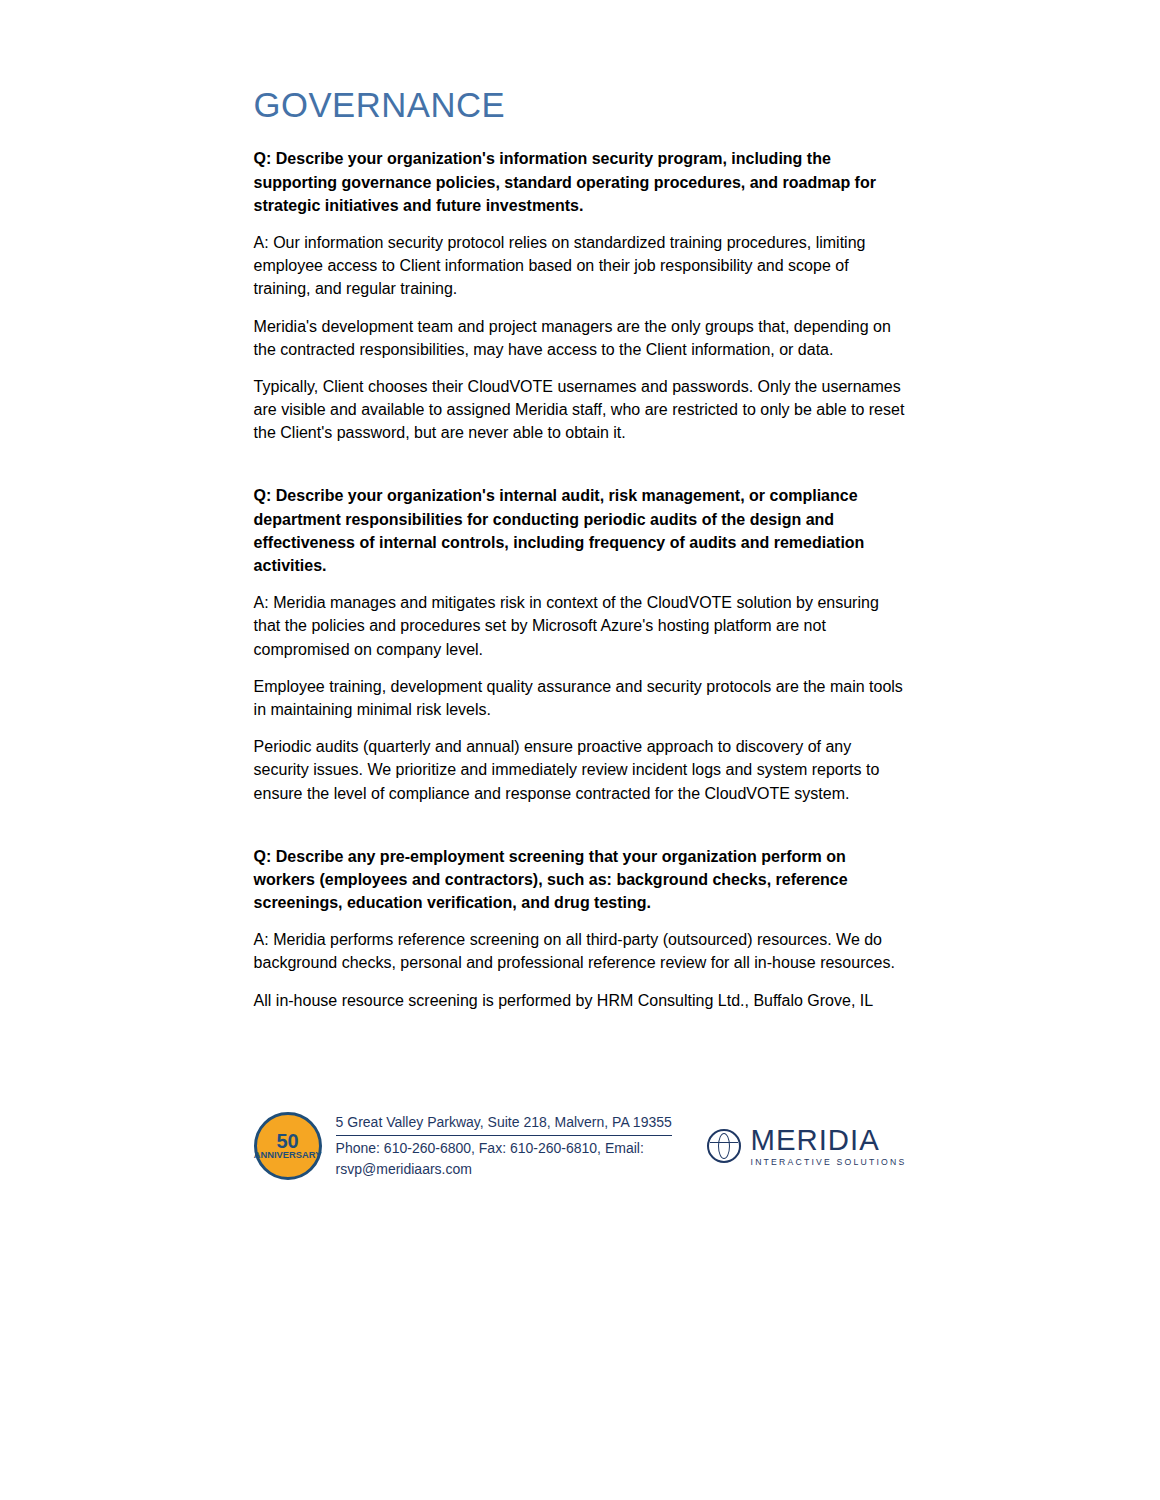GOVERNANCE
Q: Describe your organization's information security program, including the supporting governance policies, standard operating procedures, and roadmap for strategic initiatives and future investments.
A: Our information security protocol relies on standardized training procedures, limiting employee access to Client information based on their job responsibility and scope of training, and regular training.
Meridia's development team and project managers are the only groups that, depending on the contracted responsibilities, may have access to the Client information, or data.
Typically, Client chooses their CloudVOTE usernames and passwords. Only the usernames are visible and available to assigned Meridia staff, who are restricted to only be able to reset the Client's password, but are never able to obtain it.
Q: Describe your organization's internal audit, risk management, or compliance department responsibilities for conducting periodic audits of the design and effectiveness of internal controls, including frequency of audits and remediation activities.
A: Meridia manages and mitigates risk in context of the CloudVOTE solution by ensuring that the policies and procedures set by Microsoft Azure's hosting platform are not compromised on company level.
Employee training, development quality assurance and security protocols are the main tools in maintaining minimal risk levels.
Periodic audits (quarterly and annual) ensure proactive approach to discovery of any security issues. We prioritize and immediately review incident logs and system reports to ensure the level of compliance and response contracted for the CloudVOTE system.
Q: Describe any pre-employment screening that your organization perform on workers (employees and contractors), such as: background checks, reference screenings, education verification, and drug testing.
A: Meridia performs reference screening on all third-party (outsourced) resources. We do background checks, personal and professional reference review for all in-house resources.
All in-house resource screening is performed by HRM Consulting Ltd., Buffalo Grove, IL
50 ANNIVERSARY
5 Great Valley Parkway, Suite 218, Malvern, PA 19355
Phone: 610-260-6800, Fax: 610-260-6810, Email: rsvp@meridiaars.com
MERIDIA
INTERACTIVE SOLUTIONS